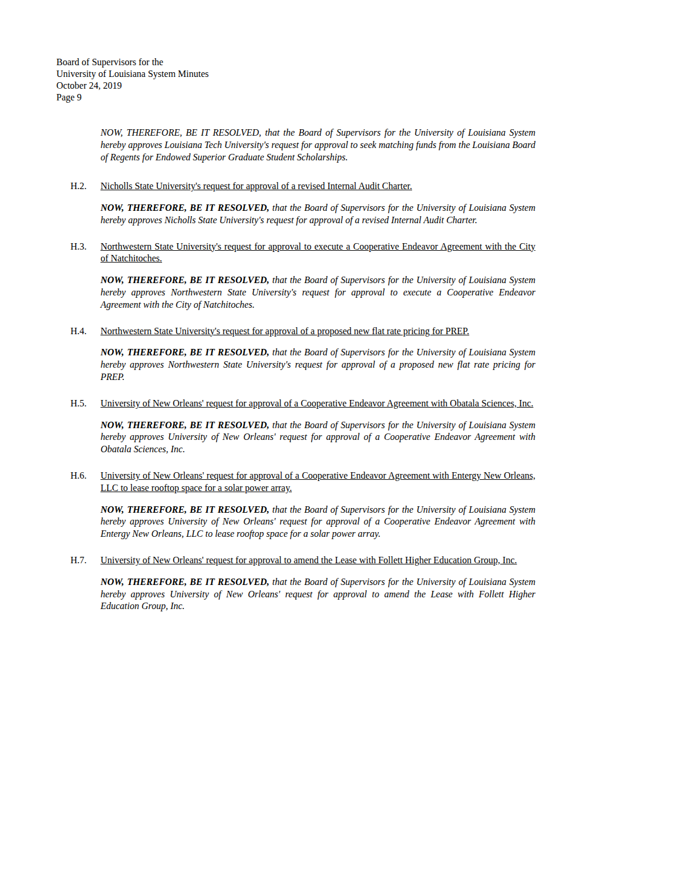Board of Supervisors for the
University of Louisiana System Minutes
October 24, 2019
Page 9
NOW, THEREFORE, BE IT RESOLVED, that the Board of Supervisors for the University of Louisiana System hereby approves Louisiana Tech University's request for approval to seek matching funds from the Louisiana Board of Regents for Endowed Superior Graduate Student Scholarships.
H.2.
Nicholls State University's request for approval of a revised Internal Audit Charter.
NOW, THEREFORE, BE IT RESOLVED, that the Board of Supervisors for the University of Louisiana System hereby approves Nicholls State University's request for approval of a revised Internal Audit Charter.
H.3.
Northwestern State University's request for approval to execute a Cooperative Endeavor Agreement with the City of Natchitoches.
NOW, THEREFORE, BE IT RESOLVED, that the Board of Supervisors for the University of Louisiana System hereby approves Northwestern State University's request for approval to execute a Cooperative Endeavor Agreement with the City of Natchitoches.
H.4.
Northwestern State University's request for approval of a proposed new flat rate pricing for PREP.
NOW, THEREFORE, BE IT RESOLVED, that the Board of Supervisors for the University of Louisiana System hereby approves Northwestern State University's request for approval of a proposed new flat rate pricing for PREP.
H.5.
University of New Orleans' request for approval of a Cooperative Endeavor Agreement with Obatala Sciences, Inc.
NOW, THEREFORE, BE IT RESOLVED, that the Board of Supervisors for the University of Louisiana System hereby approves University of New Orleans' request for approval of a Cooperative Endeavor Agreement with Obatala Sciences, Inc.
H.6.
University of New Orleans' request for approval of a Cooperative Endeavor Agreement with Entergy New Orleans, LLC to lease rooftop space for a solar power array.
NOW, THEREFORE, BE IT RESOLVED, that the Board of Supervisors for the University of Louisiana System hereby approves University of New Orleans' request for approval of a Cooperative Endeavor Agreement with Entergy New Orleans, LLC to lease rooftop space for a solar power array.
H.7.
University of New Orleans' request for approval to amend the Lease with Follett Higher Education Group, Inc.
NOW, THEREFORE, BE IT RESOLVED, that the Board of Supervisors for the University of Louisiana System hereby approves University of New Orleans' request for approval to amend the Lease with Follett Higher Education Group, Inc.